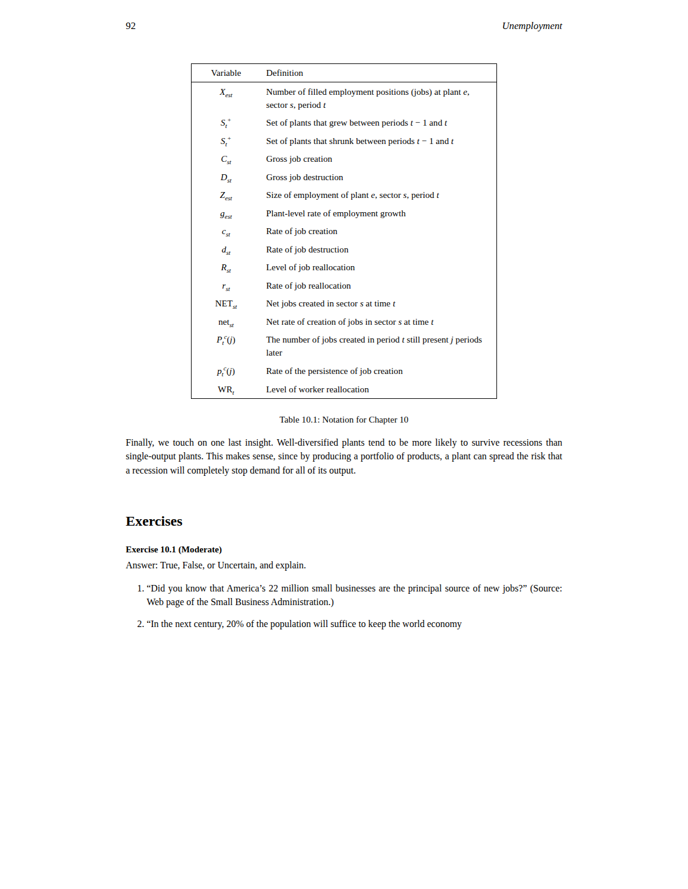92 Unemployment
Table 10.1: Notation for Chapter 10
| Variable | Definition |
| --- | --- |
| X est | Number of filled employment positions (jobs) at plant e , sector s , period t |
| S t + | Set of plants that grew between periods t − 1 and t |
| S t + | Set of plants that shrunk between periods t − 1 and t |
| C st | Gross job creation |
| D st | Gross job destruction |
| Z est | Size of employment of plant e , sector s , period t |
| g est | Plant-level rate of employment growth |
| c st | Rate of job creation |
| d st | Rate of job destruction |
| R st | Level of job reallocation |
| r st | Rate of job reallocation |
| NET st | Net jobs created in sector s at time t |
| net st | Net rate of creation of jobs in sector s at time t |
| P t c ( j ) | The number of jobs created in period t still present j periods later |
| p t c ( j ) | Rate of the persistence of job creation |
| WR t | Level of worker reallocation |
Finally, we touch on one last insight. Well-diversified plants tend to be more likely to survive recessions than single-output plants. This makes sense, since by producing a portfolio of products, a plant can spread the risk that a recession will completely stop demand for all of its output.
Exercises
Exercise 10.1 (Moderate)
Answer: True, False, or Uncertain, and explain.
“Did you know that America’s 22 million small businesses are the principal source of new jobs?” (Source: Web page of the Small Business Administration.)
“In the next century, 20% of the population will suffice to keep the world economy